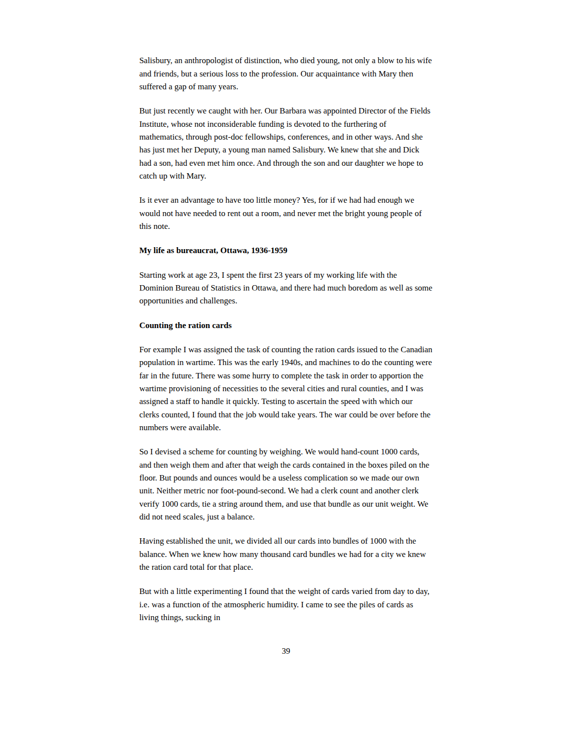Salisbury, an anthropologist of distinction, who died young, not only a blow to his wife and friends, but a serious loss to the profession. Our acquaintance with Mary then suffered a gap of many years.
But just recently we caught with her. Our Barbara was appointed Director of the Fields Institute, whose not inconsiderable funding is devoted to the furthering of mathematics, through post-doc fellowships, conferences, and in other ways. And she has just met her Deputy, a young man named Salisbury. We knew that she and Dick had a son, had even met him once. And through the son and our daughter we hope to catch up with Mary.
Is it ever an advantage to have too little money? Yes, for if we had had enough we would not have needed to rent out a room, and never met the bright young people of this note.
My life as bureaucrat, Ottawa, 1936-1959
Starting work at age 23, I spent the first 23 years of my working life with the Dominion Bureau of Statistics in Ottawa, and there had much boredom as well as some opportunities and challenges.
Counting the ration cards
For example I was assigned the task of counting the ration cards issued to the Canadian population in wartime. This was the early 1940s, and machines to do the counting were far in the future. There was some hurry to complete the task in order to apportion the wartime provisioning of necessities to the several cities and rural counties, and I was assigned a staff to handle it quickly. Testing to ascertain the speed with which our clerks counted, I found that the job would take years. The war could be over before the numbers were available.
So I devised a scheme for counting by weighing. We would hand-count 1000 cards, and then weigh them and after that weigh the cards contained in the boxes piled on the floor. But pounds and ounces would be a useless complication so we made our own unit. Neither metric nor foot-pound-second. We had a clerk count and another clerk verify 1000 cards, tie a string around them, and use that bundle as our unit weight. We did not need scales, just a balance.
Having established the unit, we divided all our cards into bundles of 1000 with the balance. When we knew how many thousand card bundles we had for a city we knew the ration card total for that place.
But with a little experimenting I found that the weight of cards varied from day to day, i.e. was a function of the atmospheric humidity. I came to see the piles of cards as living things, sucking in
39